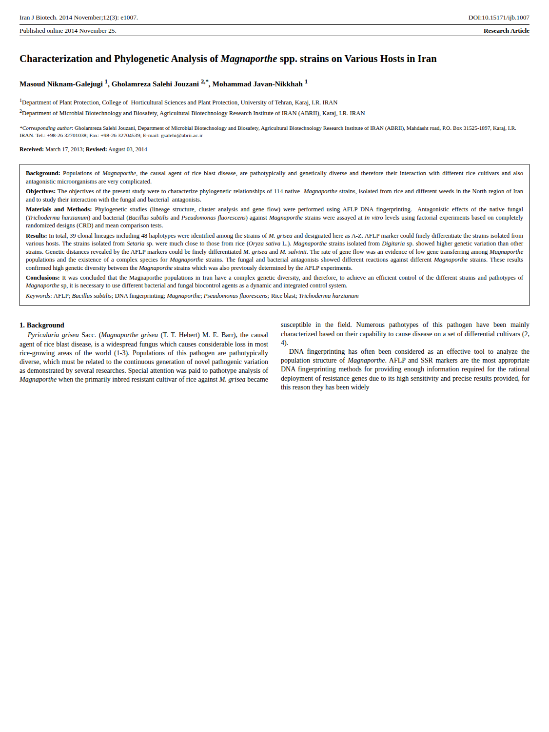Iran J Biotech. 2014 November;12(3): e1007. DOI:10.15171/ijb.1007
Published online 2014 November 25. Research Article
Characterization and Phylogenetic Analysis of Magnaporthe spp. strains on Various Hosts in Iran
Masoud Niknam-Galejugi 1, Gholamreza Salehi Jouzani 2,*, Mohammad Javan-Nikkhah 1
1Department of Plant Protection, College of Horticultural Sciences and Plant Protection, University of Tehran, Karaj, I.R. IRAN
2Department of Microbial Biotechnology and Biosafety, Agricultural Biotechnology Research Institute of IRAN (ABRII), Karaj, I.R. IRAN
*Corresponding author: Gholamreza Salehi Jouzani, Department of Microbial Biotechnology and Biosafety, Agricultural Biotechnology Research Institute of IRAN (ABRII), Mahdasht road, P.O. Box 31525-1897, Karaj, I.R. IRAN. Tel.: +98-26 32701038; Fax: +98-26 32704539; E-mail: gsalehi@abrii.ac.ir
Received: March 17, 2013; Revised: August 03, 2014
Background: Populations of Magnaporthe, the causal agent of rice blast disease, are pathotypically and genetically diverse and therefore their interaction with different rice cultivars and also antagonistic microorganisms are very complicated.
Objectives: The objectives of the present study were to characterize phylogenetic relationships of 114 native Magnaporthe strains, isolated from rice and different weeds in the North region of Iran and to study their interaction with the fungal and bacterial antagonists.
Materials and Methods: Phylogenetic studies (lineage structure, cluster analysis and gene flow) were performed using AFLP DNA fingerprinting. Antagonistic effects of the native fungal (Trichoderma harzianum) and bacterial (Bacillus subtilis and Pseudomonas fluorescens) against Magnaporthe strains were assayed at In vitro levels using factorial experiments based on completely randomized designs (CRD) and mean comparison tests.
Results: In total, 39 clonal lineages including 48 haplotypes were identified among the strains of M. grisea and designated here as A-Z. AFLP marker could finely differentiate the strains isolated from various hosts. The strains isolated from Setaria sp. were much close to those from rice (Oryza sativa L.). Magnaporthe strains isolated from Digitaria sp. showed higher genetic variation than other strains. Genetic distances revealed by the AFLP markers could be finely differentiated M. grisea and M. salvinii. The rate of gene flow was an evidence of low gene transferring among Magnaporthe populations and the existence of a complex species for Magnaporthe strains. The fungal and bacterial antagonists showed different reactions against different Magnaporthe strains. These results confirmed high genetic diversity between the Magnaporthe strains which was also previously determined by the AFLP experiments.
Conclusions: It was concluded that the Magnaporthe populations in Iran have a complex genetic diversity, and therefore, to achieve an efficient control of the different strains and pathotypes of Magnaporthe sp, it is necessary to use different bacterial and fungal biocontrol agents as a dynamic and integrated control system.
Keywords: AFLP; Bacillus subtilis; DNA fingerprinting; Magnaporthe; Pseudomonas fluorescens; Rice blast; Trichoderma harzianum
1. Background
Pyricularia grisea Sacc. (Magnaporthe grisea (T. T. Hebert) M. E. Barr), the causal agent of rice blast disease, is a widespread fungus which causes considerable loss in most rice-growing areas of the world (1-3). Populations of this pathogen are pathotypically diverse, which must be related to the continuous generation of novel pathogenic variation as demonstrated by several researches. Special attention was paid to pathotype analysis of Magnaporthe when the primarily inbred resistant cultivar of rice against M. grisea became susceptible in the field. Numerous pathotypes of this pathogen have been mainly characterized based on their capability to cause disease on a set of differential cultivars (2, 4).
DNA fingerprinting has often been considered as an effective tool to analyze the population structure of Magnaporthe. AFLP and SSR markers are the most appropriate DNA fingerprinting methods for providing enough information required for the rational deployment of resistance genes due to its high sensitivity and precise results provided, for this reason they has been widely